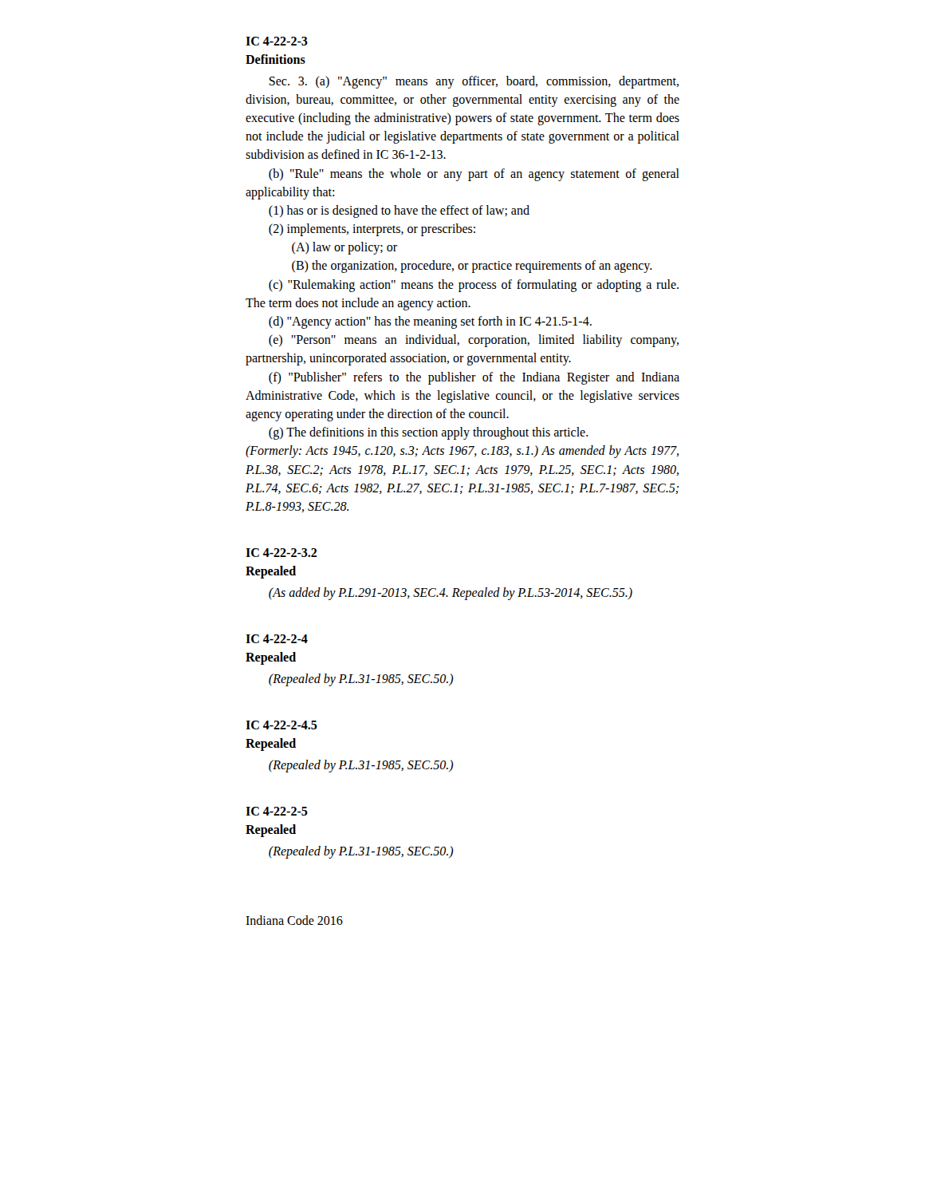IC 4-22-2-3
Definitions
Sec. 3. (a) "Agency" means any officer, board, commission, department, division, bureau, committee, or other governmental entity exercising any of the executive (including the administrative) powers of state government. The term does not include the judicial or legislative departments of state government or a political subdivision as defined in IC 36-1-2-13.
(b) "Rule" means the whole or any part of an agency statement of general applicability that:
(1) has or is designed to have the effect of law; and
(2) implements, interprets, or prescribes:
(A) law or policy; or
(B) the organization, procedure, or practice requirements of an agency.
(c) "Rulemaking action" means the process of formulating or adopting a rule. The term does not include an agency action.
(d) "Agency action" has the meaning set forth in IC 4-21.5-1-4.
(e) "Person" means an individual, corporation, limited liability company, partnership, unincorporated association, or governmental entity.
(f) "Publisher" refers to the publisher of the Indiana Register and Indiana Administrative Code, which is the legislative council, or the legislative services agency operating under the direction of the council.
(g) The definitions in this section apply throughout this article.
(Formerly: Acts 1945, c.120, s.3; Acts 1967, c.183, s.1.) As amended by Acts 1977, P.L.38, SEC.2; Acts 1978, P.L.17, SEC.1; Acts 1979, P.L.25, SEC.1; Acts 1980, P.L.74, SEC.6; Acts 1982, P.L.27, SEC.1; P.L.31-1985, SEC.1; P.L.7-1987, SEC.5; P.L.8-1993, SEC.28.
IC 4-22-2-3.2
Repealed
(As added by P.L.291-2013, SEC.4. Repealed by P.L.53-2014, SEC.55.)
IC 4-22-2-4
Repealed
(Repealed by P.L.31-1985, SEC.50.)
IC 4-22-2-4.5
Repealed
(Repealed by P.L.31-1985, SEC.50.)
IC 4-22-2-5
Repealed
(Repealed by P.L.31-1985, SEC.50.)
Indiana Code 2016